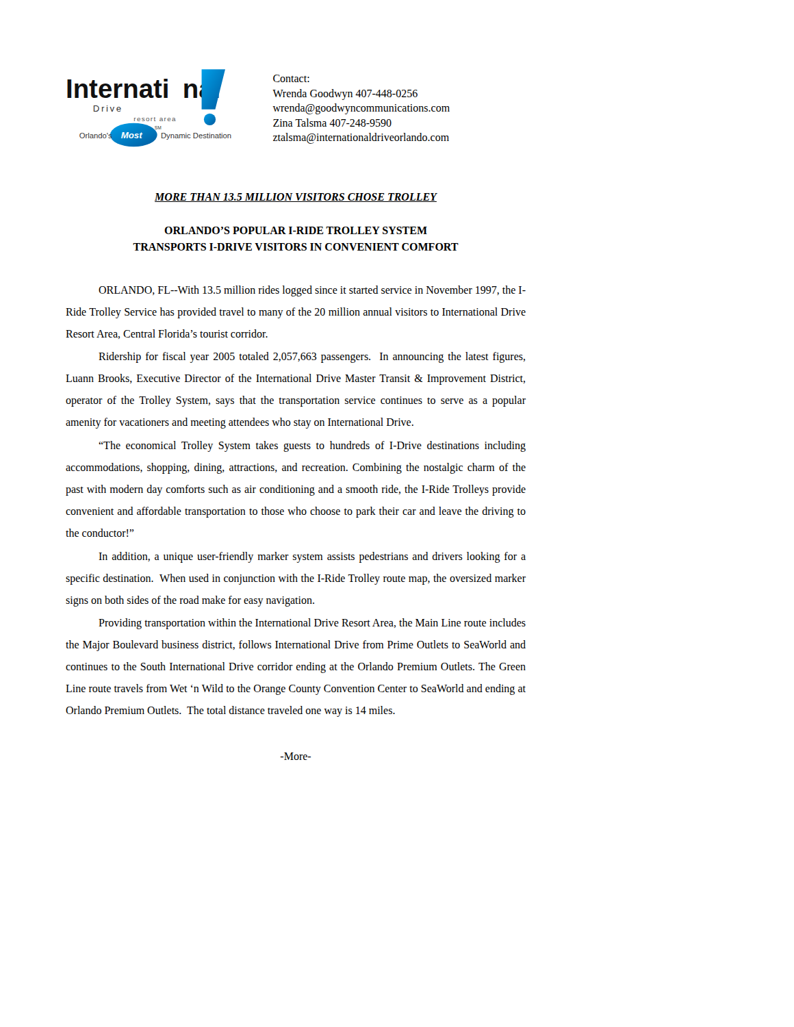Contact:
Wrenda Goodwyn 407-448-0256
wrenda@goodwyncommunications.com
Zina Talsma 407-248-9590
ztalsma@internationaldriveorlando.com
MORE THAN 13.5 MILLION VISITORS CHOSE TROLLEY
Orlando’s Popular I-Ride Trolley System
Transports I-Drive Visitors in Convenient Comfort
ORLANDO, FL--With 13.5 million rides logged since it started service in November 1997, the I-Ride Trolley Service has provided travel to many of the 20 million annual visitors to International Drive Resort Area, Central Florida’s tourist corridor.
Ridership for fiscal year 2005 totaled 2,057,663 passengers. In announcing the latest figures, Luann Brooks, Executive Director of the International Drive Master Transit & Improvement District, operator of the Trolley System, says that the transportation service continues to serve as a popular amenity for vacationers and meeting attendees who stay on International Drive.
“The economical Trolley System takes guests to hundreds of I-Drive destinations including accommodations, shopping, dining, attractions, and recreation. Combining the nostalgic charm of the past with modern day comforts such as air conditioning and a smooth ride, the I-Ride Trolleys provide convenient and affordable transportation to those who choose to park their car and leave the driving to the conductor!”
In addition, a unique user-friendly marker system assists pedestrians and drivers looking for a specific destination. When used in conjunction with the I-Ride Trolley route map, the oversized marker signs on both sides of the road make for easy navigation.
Providing transportation within the International Drive Resort Area, the Main Line route includes the Major Boulevard business district, follows International Drive from Prime Outlets to SeaWorld and continues to the South International Drive corridor ending at the Orlando Premium Outlets. The Green Line route travels from Wet ‘n Wild to the Orange County Convention Center to SeaWorld and ending at Orlando Premium Outlets. The total distance traveled one way is 14 miles.
-More-